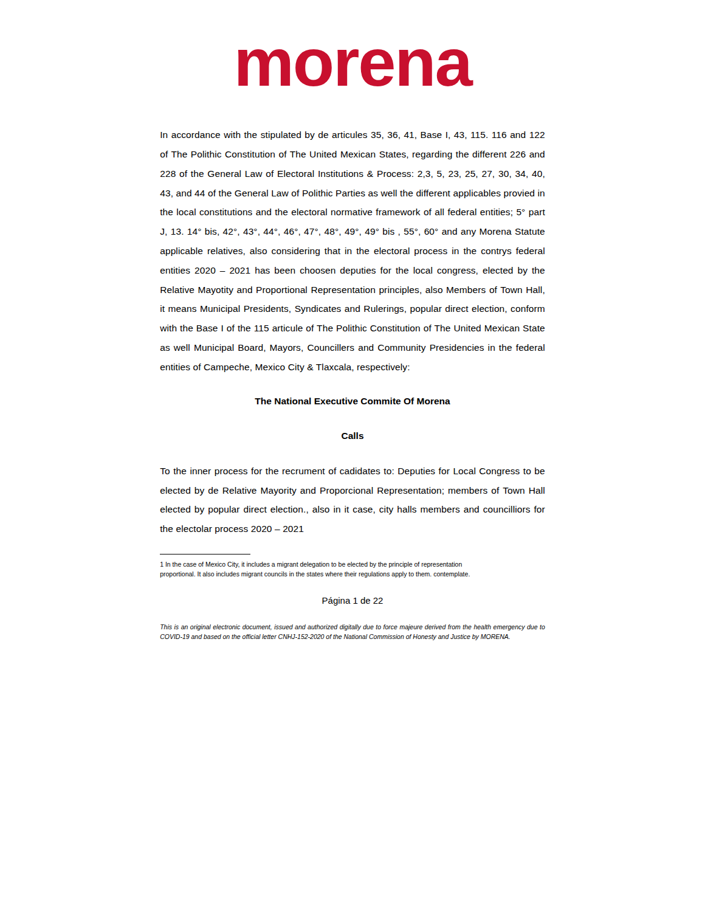morena
In accordance with the stipulated by de articules 35, 36, 41, Base I, 43, 115. 116 and 122 of The Polithic Constitution of The United Mexican States, regarding the different 226 and 228 of the General Law of Electoral Institutions & Process: 2,3, 5, 23, 25, 27, 30, 34, 40, 43, and 44 of the General Law of Polithic Parties as well the different applicables provied in the local constitutions and the electoral normative framework of all federal entities; 5° part J, 13. 14° bis, 42°, 43°, 44°, 46°, 47°, 48°, 49°, 49° bis , 55°, 60° and any Morena Statute applicable relatives, also considering that in the electoral process in the contrys federal entities 2020 – 2021 has been choosen deputies for the local congress, elected by the Relative Mayotity and Proportional Representation principles, also Members of Town Hall, it means Municipal Presidents, Syndicates and Rulerings, popular direct election, conform with the Base I of the 115 articule of The Polithic Constitution of The United Mexican State as well Municipal Board, Mayors, Councillers and Community Presidencies in the federal entities of Campeche, Mexico City & Tlaxcala, respectively:
The National Executive Commite Of Morena
Calls
To the inner process for the recrument of cadidates to: Deputies for Local Congress to be elected by de Relative Mayority and Proporcional Representation; members of Town Hall elected by popular direct election., also in it case, city halls members and councilliors for the electolar process 2020 – 2021
1 In the case of Mexico City, it includes a migrant delegation to be elected by the principle of representation
proportional. It also includes migrant councils in the states where their regulations apply to them. contemplate.
Página 1 de 22
This is an original electronic document, issued and authorized digitally due to force majeure derived from the health emergency due to COVID-19 and based on the official letter CNHJ-152-2020 of the National Commission of Honesty and Justice by MORENA.